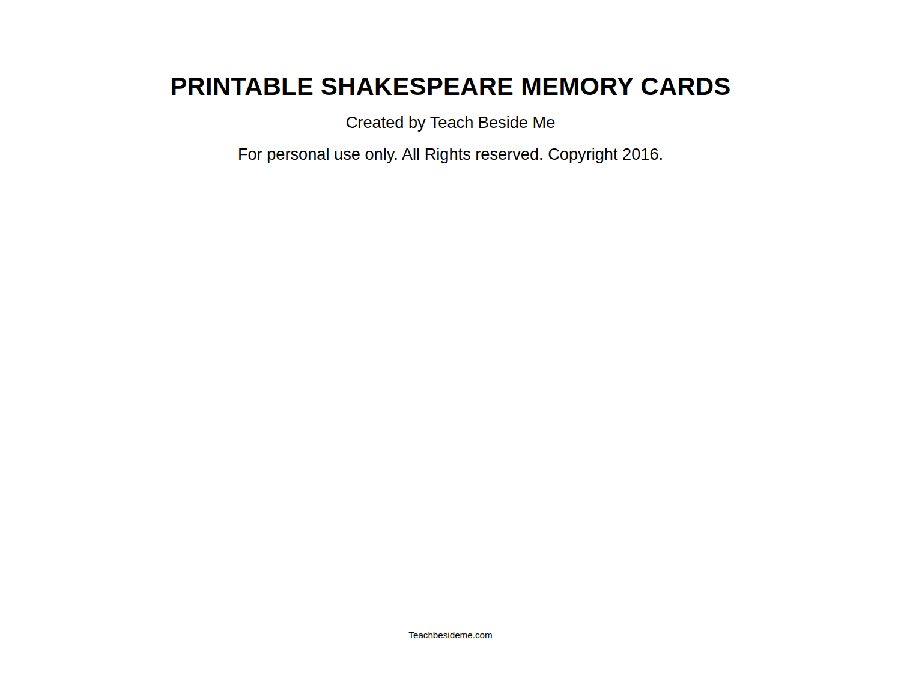Printable Shakespeare Memory Cards
Created by Teach Beside Me
For personal use only. All Rights reserved. Copyright 2016.
Teachbesideme.com